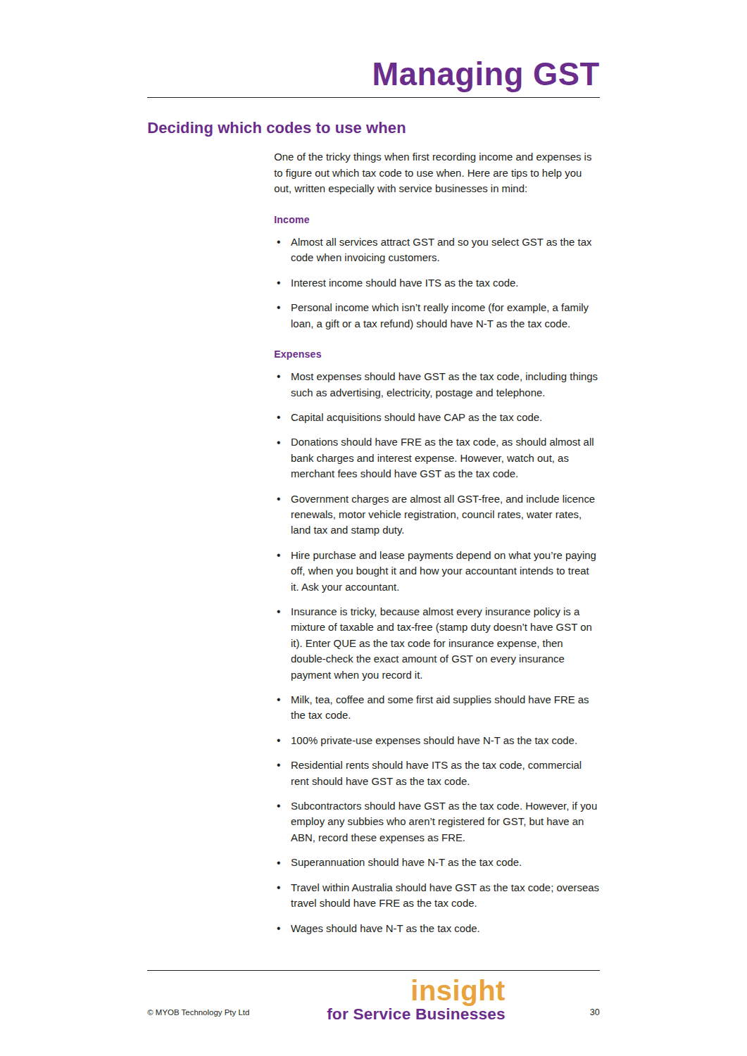Managing GST
Deciding which codes to use when
One of the tricky things when first recording income and expenses is to figure out which tax code to use when. Here are tips to help you out, written especially with service businesses in mind:
Income
Almost all services attract GST and so you select GST as the tax code when invoicing customers.
Interest income should have ITS as the tax code.
Personal income which isn’t really income (for example, a family loan, a gift or a tax refund) should have N-T as the tax code.
Expenses
Most expenses should have GST as the tax code, including things such as advertising, electricity, postage and telephone.
Capital acquisitions should have CAP as the tax code.
Donations should have FRE as the tax code, as should almost all bank charges and interest expense. However, watch out, as merchant fees should have GST as the tax code.
Government charges are almost all GST-free, and include licence renewals, motor vehicle registration, council rates, water rates, land tax and stamp duty.
Hire purchase and lease payments depend on what you’re paying off, when you bought it and how your accountant intends to treat it. Ask your accountant.
Insurance is tricky, because almost every insurance policy is a mixture of taxable and tax-free (stamp duty doesn’t have GST on it). Enter QUE as the tax code for insurance expense, then double-check the exact amount of GST on every insurance payment when you record it.
Milk, tea, coffee and some first aid supplies should have FRE as the tax code.
100% private-use expenses should have N-T as the tax code.
Residential rents should have ITS as the tax code, commercial rent should have GST as the tax code.
Subcontractors should have GST as the tax code. However, if you employ any subbies who aren’t registered for GST, but have an ABN, record these expenses as FRE.
Superannuation should have N-T as the tax code.
Travel within Australia should have GST as the tax code; overseas travel should have FRE as the tax code.
Wages should have N-T as the tax code.
© MYOB Technology Pty Ltd
insight for Service Businesses
30